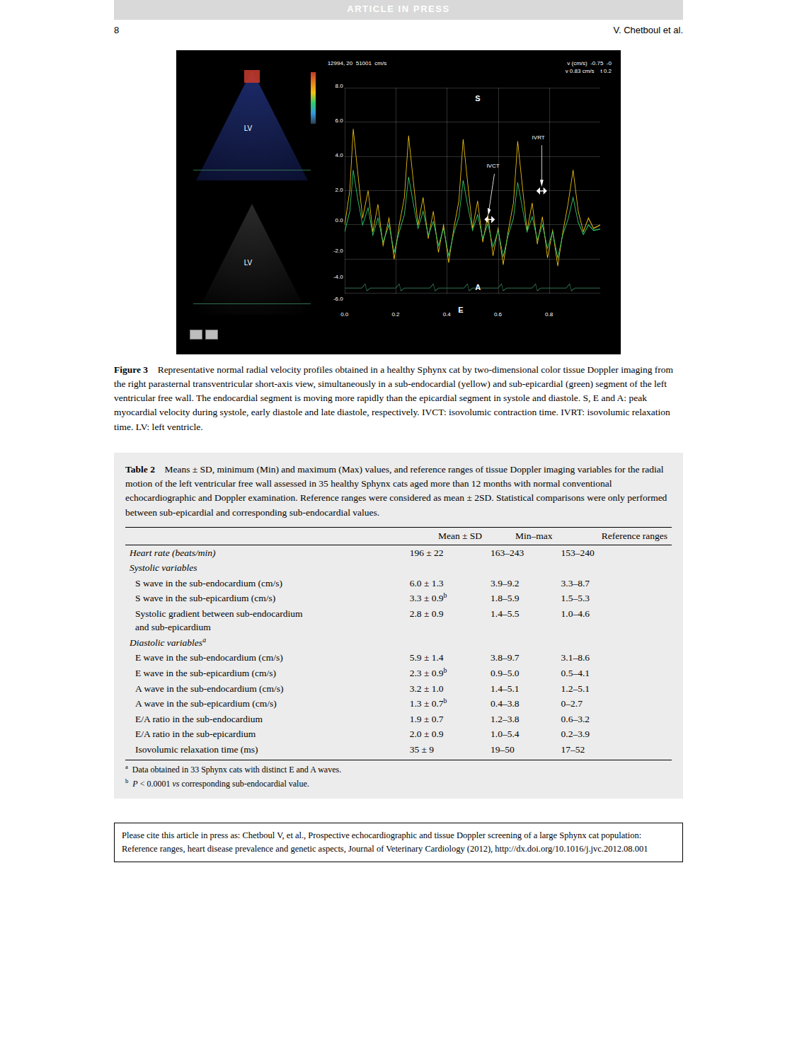ARTICLE IN PRESS
8
V. Chetboul et al.
LV
LV
12994, 20 51001 cm/s v (cm/s) -0.75 -0
v 0.83 cm/s t 0.2
8.0 6.0 4.0 2.0 0.0 -2.0 -4.0 -6.0
S
A
E
IVCT
IVRT
0.0 0.2 0.4 0.6 0.8
Figure 3 Representative normal radial velocity profiles obtained in a healthy Sphynx cat by two-dimensional color tissue Doppler imaging from the right parasternal transventricular short-axis view, simultaneously in a sub-endocardial (yellow) and sub-epicardial (green) segment of the left ventricular free wall. The endocardial segment is moving more rapidly than the epicardial segment in systole and diastole. S, E and A: peak myocardial velocity during systole, early diastole and late diastole, respectively. IVCT: isovolumic contraction time. IVRT: isovolumic relaxation time. LV: left ventricle.
Table 2 Means ± SD, minimum (Min) and maximum (Max) values, and reference ranges of tissue Doppler imaging variables for the radial motion of the left ventricular free wall assessed in 35 healthy Sphynx cats aged more than 12 months with normal conventional echocardiographic and Doppler examination. Reference ranges were considered as mean ± 2SD. Statistical comparisons were only performed between sub-epicardial and corresponding sub-endocardial values.
| | Mean ± SD | Min–max | Reference ranges |
| --- | --- | --- | --- |
| Heart rate (beats/min) | 196 ± 22 | 163–243 | 153–240 |
| Systolic variables | | | |
| S wave in the sub-endocardium (cm/s) | 6.0 ± 1.3 | 3.9–9.2 | 3.3–8.7 |
| S wave in the sub-epicardium (cm/s) | 3.3 ± 0.9 b | 1.8–5.9 | 1.5–5.3 |
| Systolic gradient between sub-endocardium and sub-epicardium | 2.8 ± 0.9 | 1.4–5.5 | 1.0–4.6 |
| Diastolic variables a | | | |
| E wave in the sub-endocardium (cm/s) | 5.9 ± 1.4 | 3.8–9.7 | 3.1–8.6 |
| E wave in the sub-epicardium (cm/s) | 2.3 ± 0.9 b | 0.9–5.0 | 0.5–4.1 |
| A wave in the sub-endocardium (cm/s) | 3.2 ± 1.0 | 1.4–5.1 | 1.2–5.1 |
| A wave in the sub-epicardium (cm/s) | 1.3 ± 0.7 b | 0.4–3.8 | 0–2.7 |
| E/A ratio in the sub-endocardium | 1.9 ± 0.7 | 1.2–3.8 | 0.6–3.2 |
| E/A ratio in the sub-epicardium | 2.0 ± 0.9 | 1.0–5.4 | 0.2–3.9 |
| Isovolumic relaxation time (ms) | 35 ± 9 | 19–50 | 17–52 |
a Data obtained in 33 Sphynx cats with distinct E and A waves.
b P < 0.0001 vs corresponding sub-endocardial value.
Please cite this article in press as: Chetboul V, et al., Prospective echocardiographic and tissue Doppler screening of a large Sphynx cat population: Reference ranges, heart disease prevalence and genetic aspects, Journal of Veterinary Cardiology (2012), http://dx.doi.org/10.1016/j.jvc.2012.08.001